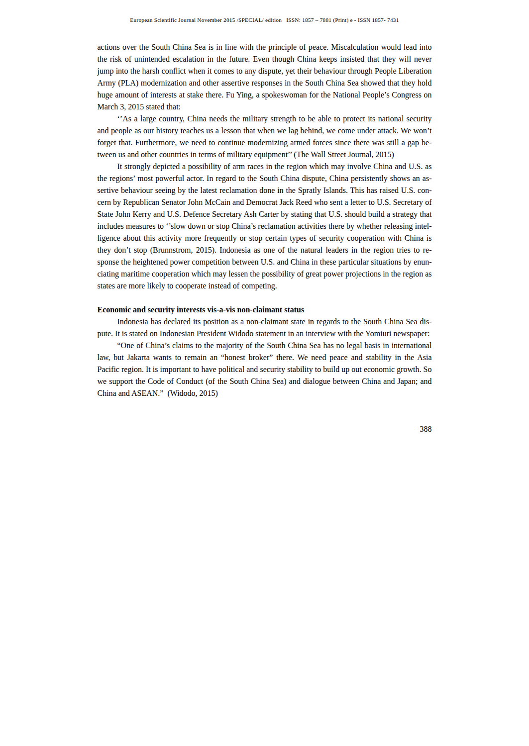European Scientific Journal November 2015 /SPECIAL/ edition ISSN: 1857 – 7881 (Print) e - ISSN 1857- 7431
actions over the South China Sea is in line with the principle of peace. Miscalculation would lead into the risk of unintended escalation in the future. Even though China keeps insisted that they will never jump into the harsh conflict when it comes to any dispute, yet their behaviour through People Liberation Army (PLA) modernization and other assertive responses in the South China Sea showed that they hold huge amount of interests at stake there. Fu Ying, a spokeswoman for the National People’s Congress on March 3, 2015 stated that:
‘’As a large country, China needs the military strength to be able to protect its national security and people as our history teaches us a lesson that when we lag behind, we come under attack. We won’t forget that. Furthermore, we need to continue modernizing armed forces since there was still a gap between us and other countries in terms of military equipment’’ (The Wall Street Journal, 2015)
It strongly depicted a possibility of arm races in the region which may involve China and U.S. as the regions’ most powerful actor. In regard to the South China dispute, China persistently shows an assertive behaviour seeing by the latest reclamation done in the Spratly Islands. This has raised U.S. concern by Republican Senator John McCain and Democrat Jack Reed who sent a letter to U.S. Secretary of State John Kerry and U.S. Defence Secretary Ash Carter by stating that U.S. should build a strategy that includes measures to ‘’slow down or stop China’s reclamation activities there by whether releasing intelligence about this activity more frequently or stop certain types of security cooperation with China is they don’t stop (Brunnstrom, 2015). Indonesia as one of the natural leaders in the region tries to response the heightened power competition between U.S. and China in these particular situations by enunciating maritime cooperation which may lessen the possibility of great power projections in the region as states are more likely to cooperate instead of competing.
Economic and security interests vis-a-vis non-claimant status
Indonesia has declared its position as a non-claimant state in regards to the South China Sea dispute. It is stated on Indonesian President Widodo statement in an interview with the Yomiuri newspaper:
“One of China’s claims to the majority of the South China Sea has no legal basis in international law, but Jakarta wants to remain an “honest broker” there. We need peace and stability in the Asia Pacific region. It is important to have political and security stability to build up out economic growth. So we support the Code of Conduct (of the South China Sea) and dialogue between China and Japan; and China and ASEAN.” (Widodo, 2015)
388